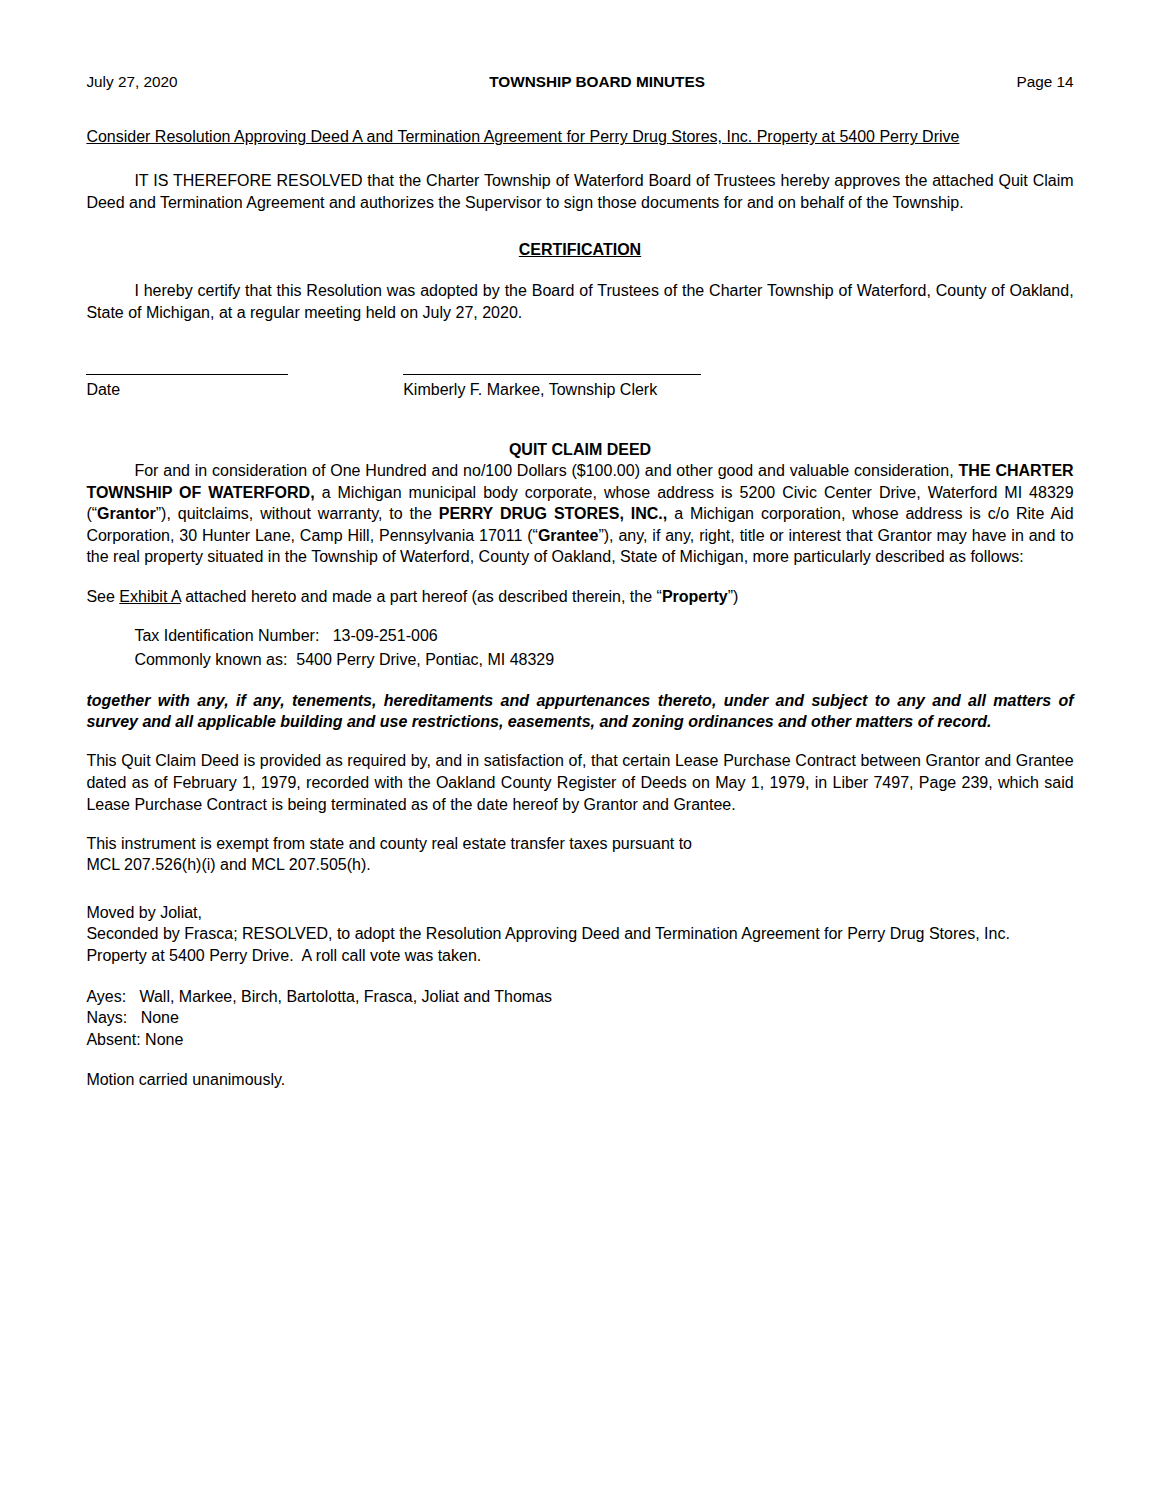July 27, 2020 TOWNSHIP BOARD MINUTES Page 14
Consider Resolution Approving Deed A and Termination Agreement for Perry Drug Stores, Inc. Property at 5400 Perry Drive
IT IS THEREFORE RESOLVED that the Charter Township of Waterford Board of Trustees hereby approves the attached Quit Claim Deed and Termination Agreement and authorizes the Supervisor to sign those documents for and on behalf of the Township.
CERTIFICATION
I hereby certify that this Resolution was adopted by the Board of Trustees of the Charter Township of Waterford, County of Oakland, State of Michigan, at a regular meeting held on July 27, 2020.
Date
Kimberly F. Markee, Township Clerk
QUIT CLAIM DEED
For and in consideration of One Hundred and no/100 Dollars ($100.00) and other good and valuable consideration, THE CHARTER TOWNSHIP OF WATERFORD, a Michigan municipal body corporate, whose address is 5200 Civic Center Drive, Waterford MI 48329 (“Grantor”), quitclaims, without warranty, to the PERRY DRUG STORES, INC., a Michigan corporation, whose address is c/o Rite Aid Corporation, 30 Hunter Lane, Camp Hill, Pennsylvania 17011 (“Grantee”), any, if any, right, title or interest that Grantor may have in and to the real property situated in the Township of Waterford, County of Oakland, State of Michigan, more particularly described as follows:
See Exhibit A attached hereto and made a part hereof (as described therein, the “Property”)
Tax Identification Number: 13-09-251-006
Commonly known as: 5400 Perry Drive, Pontiac, MI 48329
together with any, if any, tenements, hereditaments and appurtenances thereto, under and subject to any and all matters of survey and all applicable building and use restrictions, easements, and zoning ordinances and other matters of record.
This Quit Claim Deed is provided as required by, and in satisfaction of, that certain Lease Purchase Contract between Grantor and Grantee dated as of February 1, 1979, recorded with the Oakland County Register of Deeds on May 1, 1979, in Liber 7497, Page 239, which said Lease Purchase Contract is being terminated as of the date hereof by Grantor and Grantee.
This instrument is exempt from state and county real estate transfer taxes pursuant to
MCL 207.526(h)(i) and MCL 207.505(h).
Moved by Joliat,
Seconded by Frasca; RESOLVED, to adopt the Resolution Approving Deed and Termination Agreement for Perry Drug Stores, Inc. Property at 5400 Perry Drive. A roll call vote was taken.
Ayes: Wall, Markee, Birch, Bartolotta, Frasca, Joliat and Thomas
Nays: None
Absent: None
Motion carried unanimously.